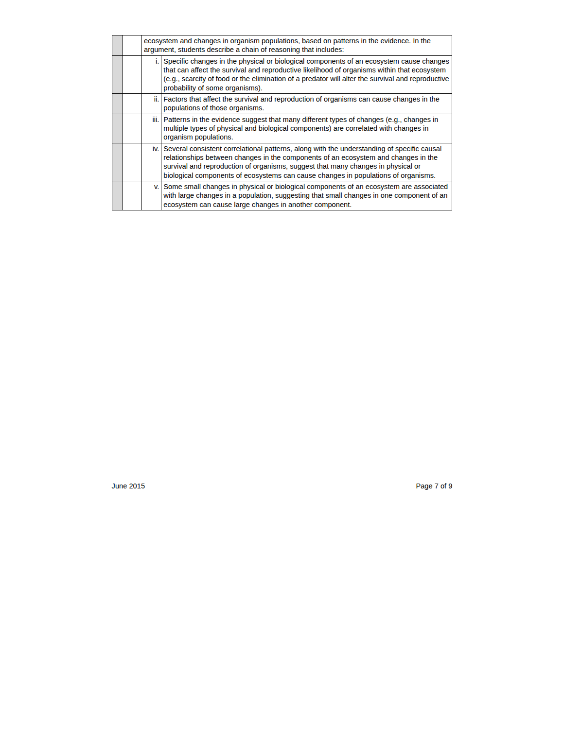| | | ecosystem and changes in organism populations, based on patterns in the evidence. In the argument, students describe a chain of reasoning that includes: |
| | | i. | Specific changes in the physical or biological components of an ecosystem cause changes that can affect the survival and reproductive likelihood of organisms within that ecosystem (e.g., scarcity of food or the elimination of a predator will alter the survival and reproductive probability of some organisms). |
| | | ii. | Factors that affect the survival and reproduction of organisms can cause changes in the populations of those organisms. |
| | | iii. | Patterns in the evidence suggest that many different types of changes (e.g., changes in multiple types of physical and biological components) are correlated with changes in organism populations. |
| | | iv. | Several consistent correlational patterns, along with the understanding of specific causal relationships between changes in the components of an ecosystem and changes in the survival and reproduction of organisms, suggest that many changes in physical or biological components of ecosystems can cause changes in populations of organisms. |
| | | v. | Some small changes in physical or biological components of an ecosystem are associated with large changes in a population, suggesting that small changes in one component of an ecosystem can cause large changes in another component. |
June 2015 Page 7 of 9